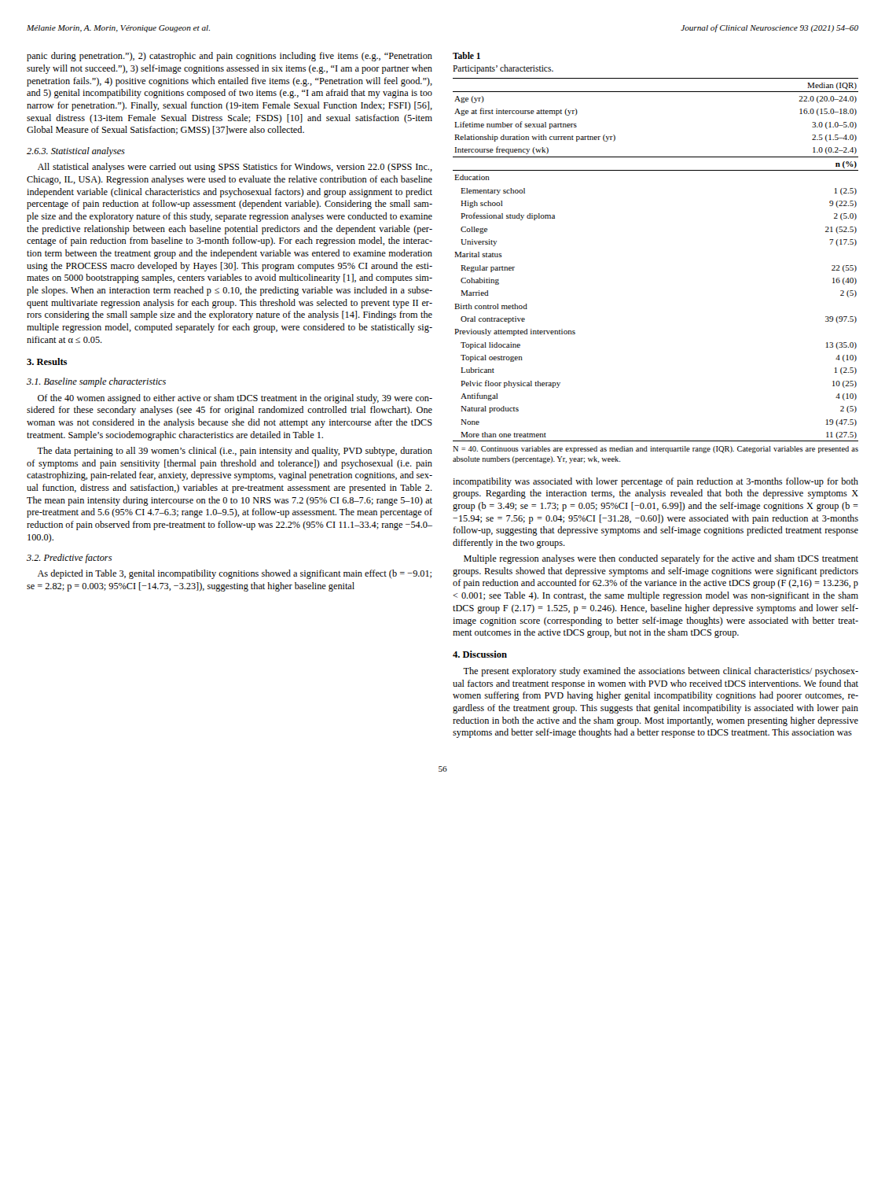Mélanie Morin, A. Morin, Véronique Gougeon et al.
Journal of Clinical Neuroscience 93 (2021) 54–60
panic during penetration.”), 2) catastrophic and pain cognitions including five items (e.g., “Penetration surely will not succeed.”), 3) self-image cognitions assessed in six items (e.g., “I am a poor partner when penetration fails.”), 4) positive cognitions which entailed five items (e.g., “Penetration will feel good.”), and 5) genital incompatibility cognitions composed of two items (e.g., “I am afraid that my vagina is too narrow for penetration.”). Finally, sexual function (19-item Female Sexual Function Index; FSFI) [56], sexual distress (13-item Female Sexual Distress Scale; FSDS) [10] and sexual satisfaction (5-item Global Measure of Sexual Satisfaction; GMSS) [37]were also collected.
2.6.3. Statistical analyses
All statistical analyses were carried out using SPSS Statistics for Windows, version 22.0 (SPSS Inc., Chicago, IL, USA). Regression analyses were used to evaluate the relative contribution of each baseline independent variable (clinical characteristics and psychosexual factors) and group assignment to predict percentage of pain reduction at follow-up assessment (dependent variable). Considering the small sample size and the exploratory nature of this study, separate regression analyses were conducted to examine the predictive relationship between each baseline potential predictors and the dependent variable (percentage of pain reduction from baseline to 3-month follow-up). For each regression model, the interaction term between the treatment group and the independent variable was entered to examine moderation using the PROCESS macro developed by Hayes [30]. This program computes 95% CI around the estimates on 5000 bootstrapping samples, centers variables to avoid multicolinearity [1], and computes simple slopes. When an interaction term reached p ≤ 0.10, the predicting variable was included in a subsequent multivariate regression analysis for each group. This threshold was selected to prevent type II errors considering the small sample size and the exploratory nature of the analysis [14]. Findings from the multiple regression model, computed separately for each group, were considered to be statistically significant at α ≤ 0.05.
3. Results
3.1. Baseline sample characteristics
Of the 40 women assigned to either active or sham tDCS treatment in the original study, 39 were considered for these secondary analyses (see 45 for original randomized controlled trial flowchart). One woman was not considered in the analysis because she did not attempt any intercourse after the tDCS treatment. Sample’s sociodemographic characteristics are detailed in Table 1.
The data pertaining to all 39 women’s clinical (i.e., pain intensity and quality, PVD subtype, duration of symptoms and pain sensitivity [thermal pain threshold and tolerance]) and psychosexual (i.e. pain catastrophizing, pain-related fear, anxiety, depressive symptoms, vaginal penetration cognitions, and sexual function, distress and satisfaction,) variables at pre-treatment assessment are presented in Table 2. The mean pain intensity during intercourse on the 0 to 10 NRS was 7.2 (95% CI 6.8–7.6; range 5–10) at pre-treatment and 5.6 (95% CI 4.7–6.3; range 1.0–9.5), at follow-up assessment. The mean percentage of reduction of pain observed from pre-treatment to follow-up was 22.2% (95% CI 11.1–33.4; range −54.0–100.0).
3.2. Predictive factors
As depicted in Table 3, genital incompatibility cognitions showed a significant main effect (b = −9.01; se = 2.82; p = 0.003; 95%CI [−14.73, −3.23]), suggesting that higher baseline genital
Table 1
Participants’ characteristics.
| | Median (IQR) |
| Age (yr) | 22.0 (20.0–24.0) |
| Age at first intercourse attempt (yr) | 16.0 (15.0–18.0) |
| Lifetime number of sexual partners | 3.0 (1.0–5.0) |
| Relationship duration with current partner (yr) | 2.5 (1.5–4.0) |
| Intercourse frequency (wk) | 1.0 (0.2–2.4) |
| | n (%) |
| Education | |
| Elementary school | 1 (2.5) |
| High school | 9 (22.5) |
| Professional study diploma | 2 (5.0) |
| College | 21 (52.5) |
| University | 7 (17.5) |
| Marital status | |
| Regular partner | 22 (55) |
| Cohabiting | 16 (40) |
| Married | 2 (5) |
| Birth control method | |
| Oral contraceptive | 39 (97.5) |
| Previously attempted interventions | |
| Topical lidocaine | 13 (35.0) |
| Topical oestrogen | 4 (10) |
| Lubricant | 1 (2.5) |
| Pelvic floor physical therapy | 10 (25) |
| Antifungal | 4 (10) |
| Natural products | 2 (5) |
| None | 19 (47.5) |
| More than one treatment | 11 (27.5) |
N = 40. Continuous variables are expressed as median and interquartile range (IQR). Categorial variables are presented as absolute numbers (percentage). Yr, year; wk, week.
incompatibility was associated with lower percentage of pain reduction at 3-months follow-up for both groups. Regarding the interaction terms, the analysis revealed that both the depressive symptoms X group (b = 3.49; se = 1.73; p = 0.05; 95%CI [−0.01, 6.99]) and the self-image cognitions X group (b = −15.94; se = 7.56; p = 0.04; 95%CI [−31.28, −0.60]) were associated with pain reduction at 3-months follow-up, suggesting that depressive symptoms and self-image cognitions predicted treatment response differently in the two groups.
Multiple regression analyses were then conducted separately for the active and sham tDCS treatment groups. Results showed that depressive symptoms and self-image cognitions were significant predictors of pain reduction and accounted for 62.3% of the variance in the active tDCS group (F (2,16) = 13.236, p < 0.001; see Table 4). In contrast, the same multiple regression model was non-significant in the sham tDCS group F (2.17) = 1.525, p = 0.246). Hence, baseline higher depressive symptoms and lower self-image cognition score (corresponding to better self-image thoughts) were associated with better treatment outcomes in the active tDCS group, but not in the sham tDCS group.
4. Discussion
The present exploratory study examined the associations between clinical characteristics/ psychosexual factors and treatment response in women with PVD who received tDCS interventions. We found that women suffering from PVD having higher genital incompatibility cognitions had poorer outcomes, regardless of the treatment group. This suggests that genital incompatibility is associated with lower pain reduction in both the active and the sham group. Most importantly, women presenting higher depressive symptoms and better self-image thoughts had a better response to tDCS treatment. This association was
56